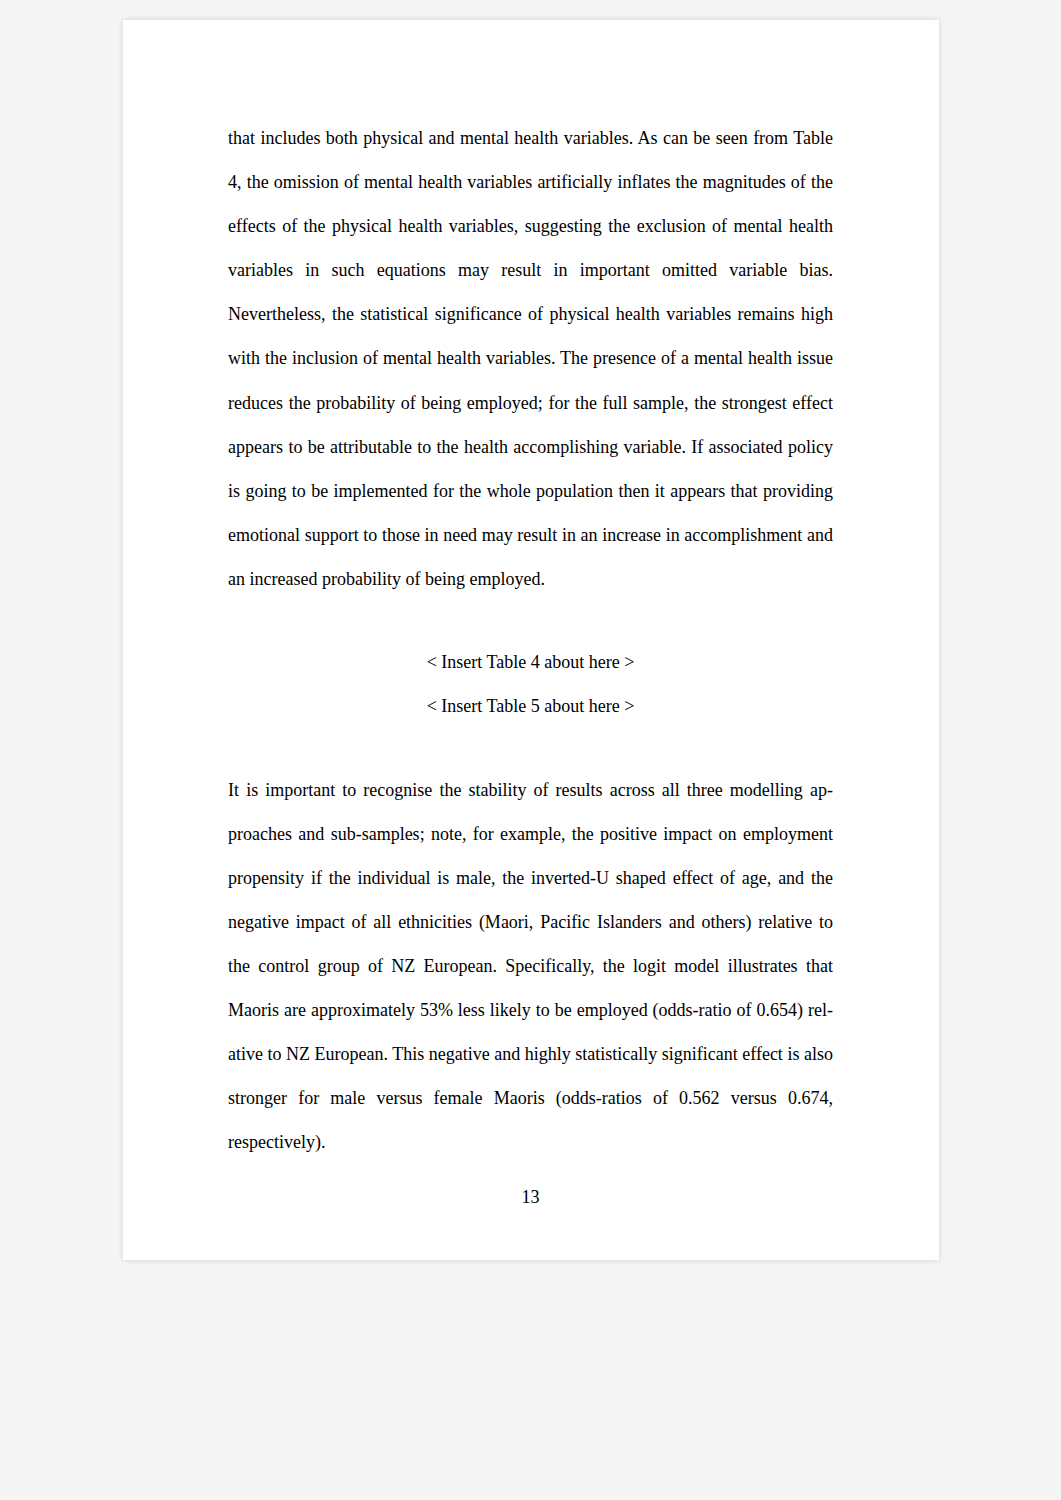that includes both physical and mental health variables. As can be seen from Table 4, the omission of mental health variables artificially inflates the magnitudes of the effects of the physical health variables, suggesting the exclusion of mental health variables in such equations may result in important omitted variable bias. Nevertheless, the statistical significance of physical health variables remains high with the inclusion of mental health variables. The presence of a mental health issue reduces the probability of being employed; for the full sample, the strongest effect appears to be attributable to the health accomplishing variable. If associated policy is going to be implemented for the whole population then it appears that providing emotional support to those in need may result in an increase in accomplishment and an increased probability of being employed.
< Insert Table 4 about here >
< Insert Table 5 about here >
It is important to recognise the stability of results across all three modelling approaches and sub-samples; note, for example, the positive impact on employment propensity if the individual is male, the inverted-U shaped effect of age, and the negative impact of all ethnicities (Maori, Pacific Islanders and others) relative to the control group of NZ European. Specifically, the logit model illustrates that Maoris are approximately 53% less likely to be employed (odds-ratio of 0.654) relative to NZ European. This negative and highly statistically significant effect is also stronger for male versus female Maoris (odds-ratios of 0.562 versus 0.674, respectively).
13